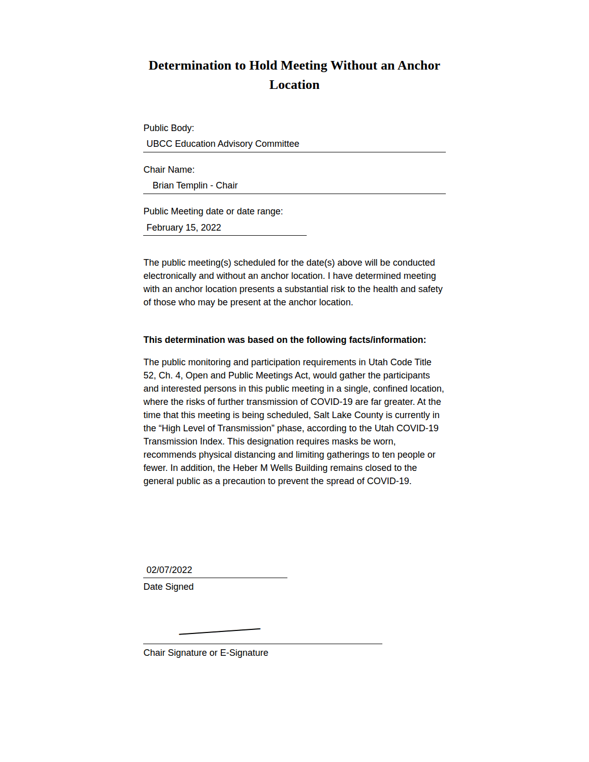Determination to Hold Meeting Without an Anchor Location
Public Body:
UBCC Education Advisory Committee
Chair Name:
Brian Templin - Chair
Public Meeting date or date range:
February 15, 2022
The public meeting(s) scheduled for the date(s) above will be conducted electronically and without an anchor location. I have determined meeting with an anchor location presents a substantial risk to the health and safety of those who may be present at the anchor location.
This determination was based on the following facts/information:
The public monitoring and participation requirements in Utah Code Title 52, Ch. 4, Open and Public Meetings Act, would gather the participants and interested persons in this public meeting in a single, confined location, where the risks of further transmission of COVID-19 are far greater. At the time that this meeting is being scheduled, Salt Lake County is currently in the “High Level of Transmission” phase, according to the Utah COVID-19 Transmission Index. This designation requires masks be worn, recommends physical distancing and limiting gatherings to ten people or fewer. In addition, the Heber M Wells Building remains closed to the general public as a precaution to prevent the spread of COVID-19.
02/07/2022
Date Signed
————
Chair Signature or E-Signature